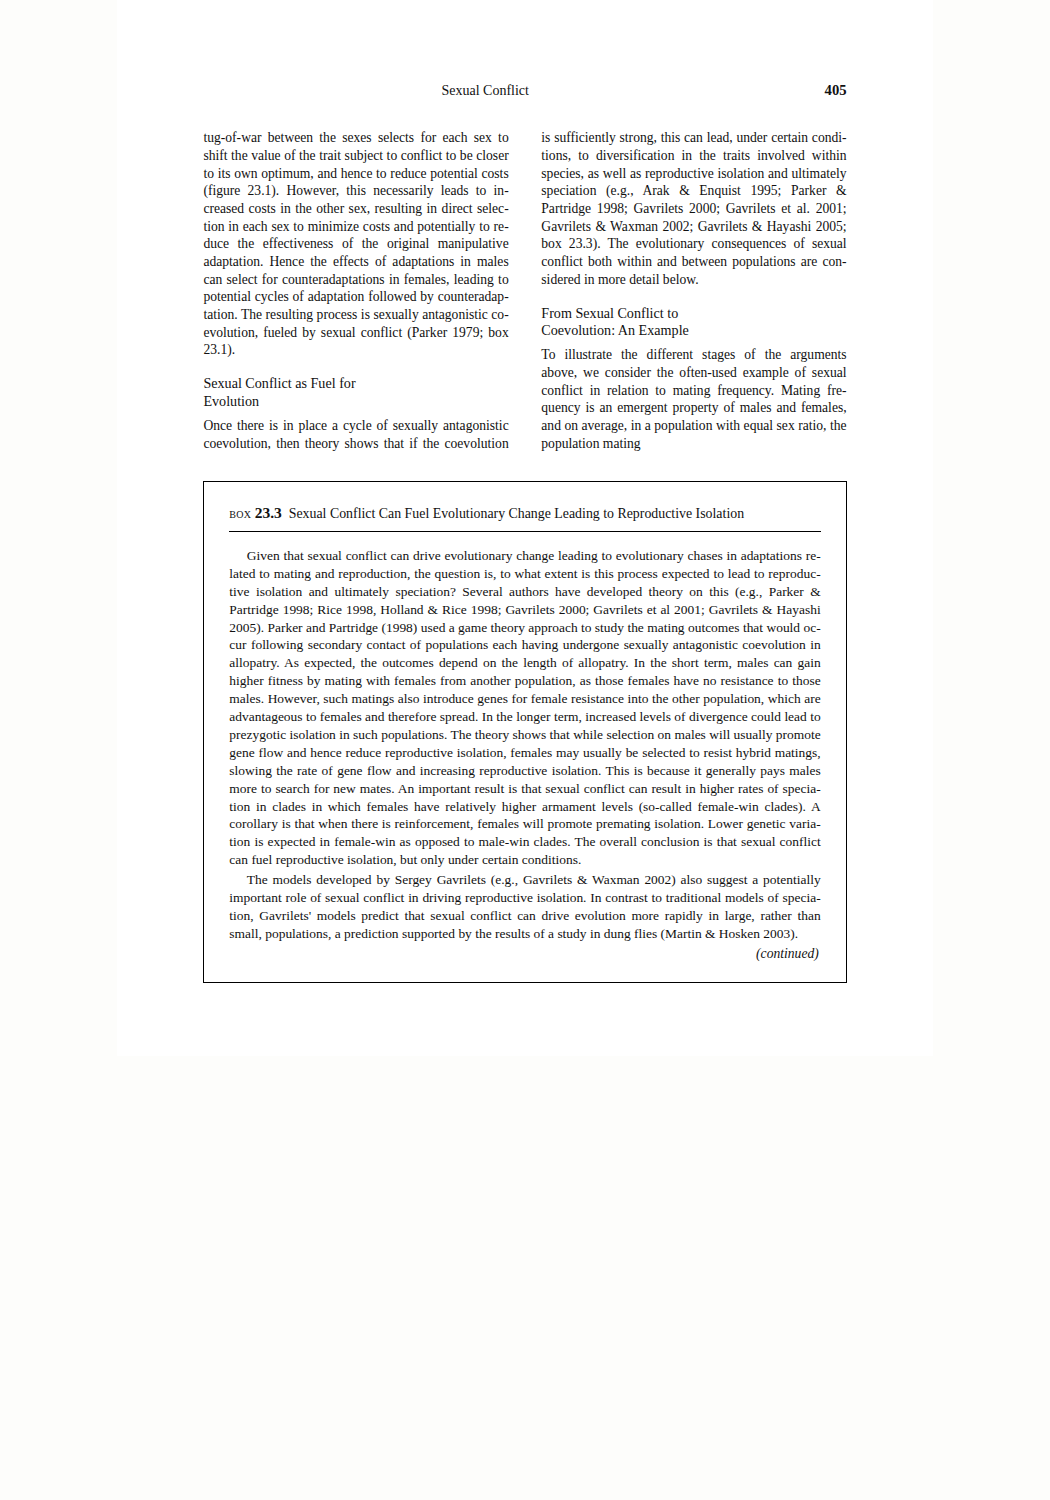Sexual Conflict 405
tug-of-war between the sexes selects for each sex to shift the value of the trait subject to conflict to be closer to its own optimum, and hence to reduce potential costs (figure 23.1). However, this necessarily leads to increased costs in the other sex, resulting in direct selection in each sex to minimize costs and potentially to reduce the effectiveness of the original manipulative adaptation. Hence the effects of adaptations in males can select for counteradaptations in females, leading to potential cycles of adaptation followed by counteradaptation. The resulting process is sexually antagonistic coevolution, fueled by sexual conflict (Parker 1979; box 23.1).
Sexual Conflict as Fuel for
Evolution
Once there is in place a cycle of sexually antagonistic coevolution, then theory shows that if the coevolution is sufficiently strong, this can lead, under certain conditions, to diversification in the traits involved within species, as well as reproductive isolation and ultimately speciation (e.g., Arak & Enquist 1995; Parker & Partridge 1998; Gavrilets 2000; Gavrilets et al. 2001; Gavrilets & Waxman 2002; Gavrilets & Hayashi 2005; box 23.3). The evolutionary consequences of sexual conflict both within and between populations are considered in more detail below.
From Sexual Conflict to
Coevolution: An Example
To illustrate the different stages of the arguments above, we consider the often-used example of sexual conflict in relation to mating frequency. Mating frequency is an emergent property of males and females, and on average, in a population with equal sex ratio, the population mating
box 23.3 Sexual Conflict Can Fuel Evolutionary Change Leading to Reproductive Isolation
Given that sexual conflict can drive evolutionary change leading to evolutionary chases in adaptations related to mating and reproduction, the question is, to what extent is this process expected to lead to reproductive isolation and ultimately speciation? Several authors have developed theory on this (e.g., Parker & Partridge 1998; Rice 1998, Holland & Rice 1998; Gavrilets 2000; Gavrilets et al 2001; Gavrilets & Hayashi 2005). Parker and Partridge (1998) used a game theory approach to study the mating outcomes that would occur following secondary contact of populations each having undergone sexually antagonistic coevolution in allopatry. As expected, the outcomes depend on the length of allopatry. In the short term, males can gain higher fitness by mating with females from another population, as those females have no resistance to those males. However, such matings also introduce genes for female resistance into the other population, which are advantageous to females and therefore spread. In the longer term, increased levels of divergence could lead to prezygotic isolation in such populations. The theory shows that while selection on males will usually promote gene flow and hence reduce reproductive isolation, females may usually be selected to resist hybrid matings, slowing the rate of gene flow and increasing reproductive isolation. This is because it generally pays males more to search for new mates. An important result is that sexual conflict can result in higher rates of speciation in clades in which females have relatively higher armament levels (so-called female-win clades). A corollary is that when there is reinforcement, females will promote premating isolation. Lower genetic variation is expected in female-win as opposed to male-win clades. The overall conclusion is that sexual conflict can fuel reproductive isolation, but only under certain conditions.
The models developed by Sergey Gavrilets (e.g., Gavrilets & Waxman 2002) also suggest a potentially important role of sexual conflict in driving reproductive isolation. In contrast to traditional models of speciation, Gavrilets' models predict that sexual conflict can drive evolution more rapidly in large, rather than small, populations, a prediction supported by the results of a study in dung flies (Martin & Hosken 2003).
(continued)